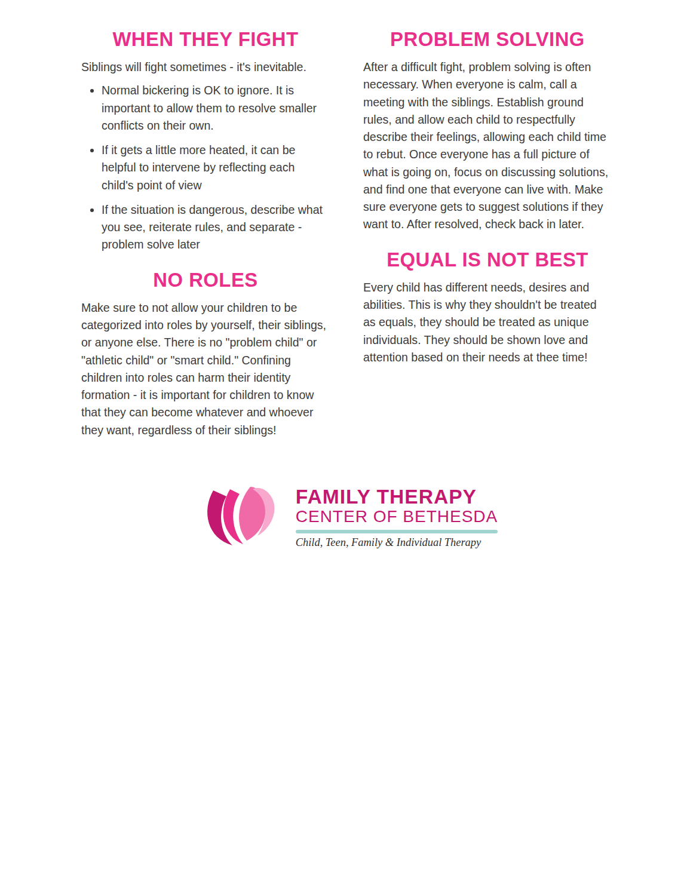When They Fight
Siblings will fight sometimes - it's inevitable.
Normal bickering is OK to ignore. It is important to allow them to resolve smaller conflicts on their own.
If it gets a little more heated, it can be helpful to intervene by reflecting each child's point of view
If the situation is dangerous, describe what you see, reiterate rules, and separate - problem solve later
No Roles
Make sure to not allow your children to be categorized into roles by yourself, their siblings, or anyone else. There is no "problem child" or "athletic child" or "smart child." Confining children into roles can harm their identity formation - it is important for children to know that they can become whatever and whoever they want, regardless of their siblings!
Problem Solving
After a difficult fight, problem solving is often necessary. When everyone is calm, call a meeting with the siblings. Establish ground rules, and allow each child to respectfully describe their feelings, allowing each child time to rebut. Once everyone has a full picture of what is going on, focus on discussing solutions, and find one that everyone can live with. Make sure everyone gets to suggest solutions if they want to. After resolved, check back in later.
Equal Is Not Best
Every child has different needs, desires and abilities. This is why they shouldn't be treated as equals, they should be treated as unique individuals. They should be shown love and attention based on their needs at thee time!
Family Therapy Center of Bethesda
Child, Teen, Family & Individual Therapy